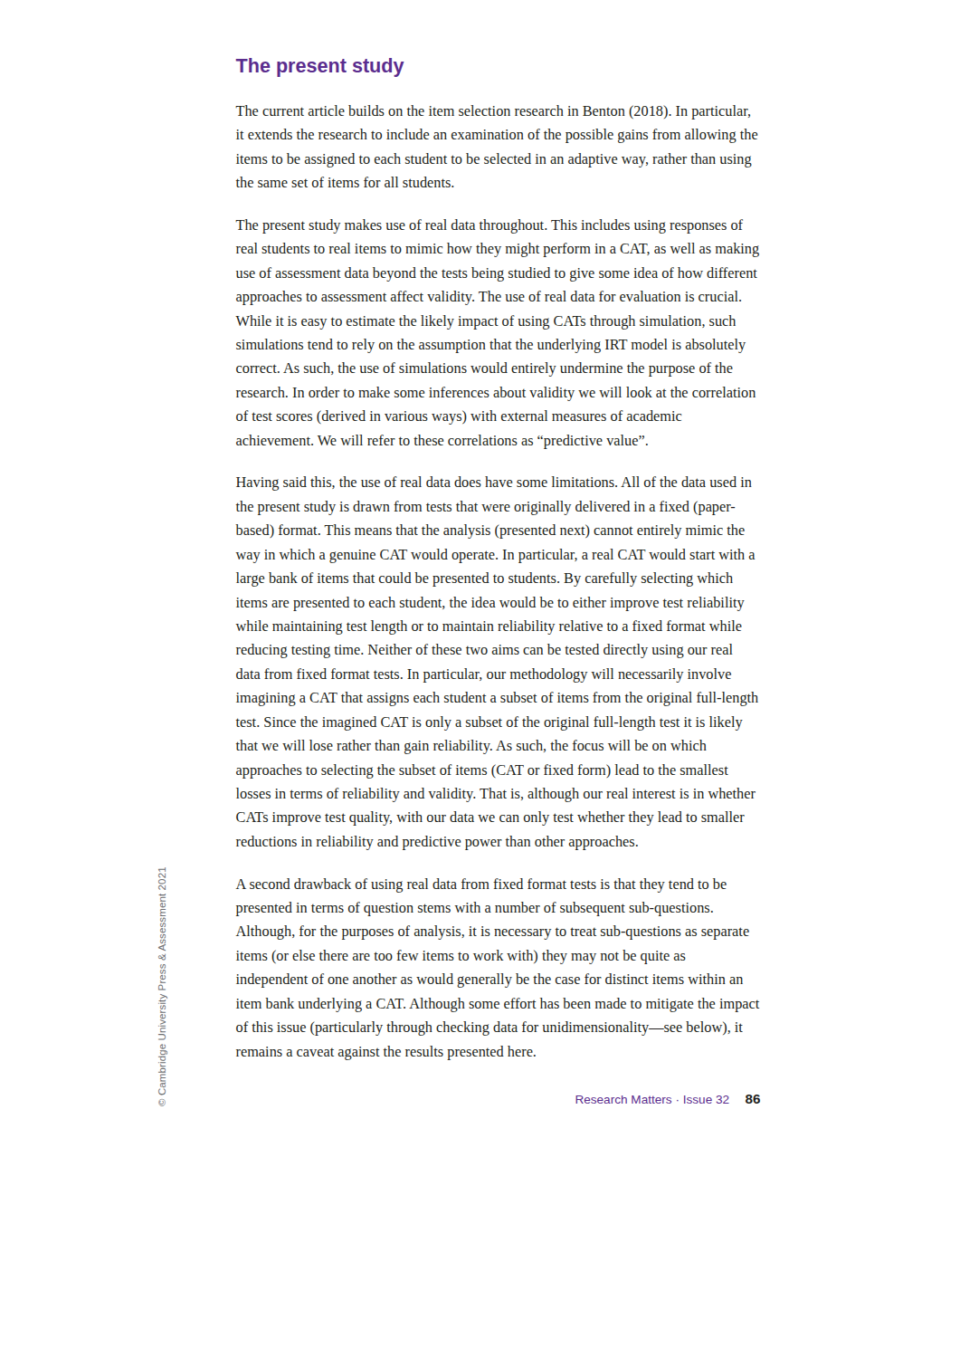The present study
The current article builds on the item selection research in Benton (2018). In particular, it extends the research to include an examination of the possible gains from allowing the items to be assigned to each student to be selected in an adaptive way, rather than using the same set of items for all students.
The present study makes use of real data throughout. This includes using responses of real students to real items to mimic how they might perform in a CAT, as well as making use of assessment data beyond the tests being studied to give some idea of how different approaches to assessment affect validity. The use of real data for evaluation is crucial. While it is easy to estimate the likely impact of using CATs through simulation, such simulations tend to rely on the assumption that the underlying IRT model is absolutely correct. As such, the use of simulations would entirely undermine the purpose of the research. In order to make some inferences about validity we will look at the correlation of test scores (derived in various ways) with external measures of academic achievement. We will refer to these correlations as “predictive value”.
Having said this, the use of real data does have some limitations. All of the data used in the present study is drawn from tests that were originally delivered in a fixed (paper-based) format. This means that the analysis (presented next) cannot entirely mimic the way in which a genuine CAT would operate. In particular, a real CAT would start with a large bank of items that could be presented to students. By carefully selecting which items are presented to each student, the idea would be to either improve test reliability while maintaining test length or to maintain reliability relative to a fixed format while reducing testing time. Neither of these two aims can be tested directly using our real data from fixed format tests. In particular, our methodology will necessarily involve imagining a CAT that assigns each student a subset of items from the original full-length test. Since the imagined CAT is only a subset of the original full-length test it is likely that we will lose rather than gain reliability. As such, the focus will be on which approaches to selecting the subset of items (CAT or fixed form) lead to the smallest losses in terms of reliability and validity. That is, although our real interest is in whether CATs improve test quality, with our data we can only test whether they lead to smaller reductions in reliability and predictive power than other approaches.
A second drawback of using real data from fixed format tests is that they tend to be presented in terms of question stems with a number of subsequent sub-questions. Although, for the purposes of analysis, it is necessary to treat sub-questions as separate items (or else there are too few items to work with) they may not be quite as independent of one another as would generally be the case for distinct items within an item bank underlying a CAT. Although some effort has been made to mitigate the impact of this issue (particularly through checking data for unidimensionality—see below), it remains a caveat against the results presented here.
© Cambridge University Press & Assessment 2021
Research Matters · Issue 32 86